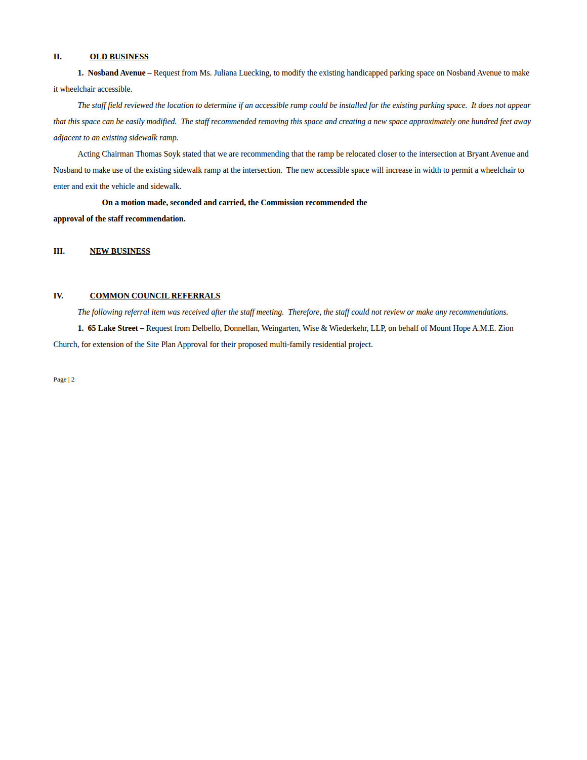II. OLD BUSINESS
1. Nosband Avenue – Request from Ms. Juliana Luecking, to modify the existing handicapped parking space on Nosband Avenue to make it wheelchair accessible.
The staff field reviewed the location to determine if an accessible ramp could be installed for the existing parking space. It does not appear that this space can be easily modified. The staff recommended removing this space and creating a new space approximately one hundred feet away adjacent to an existing sidewalk ramp.
Acting Chairman Thomas Soyk stated that we are recommending that the ramp be relocated closer to the intersection at Bryant Avenue and Nosband to make use of the existing sidewalk ramp at the intersection. The new accessible space will increase in width to permit a wheelchair to enter and exit the vehicle and sidewalk.
On a motion made, seconded and carried, the Commission recommended the
approval of the staff recommendation.
III. NEW BUSINESS
IV. COMMON COUNCIL REFERRALS
The following referral item was received after the staff meeting. Therefore, the staff could not review or make any recommendations.
1. 65 Lake Street – Request from Delbello, Donnellan, Weingarten, Wise & Wiederkehr, LLP, on behalf of Mount Hope A.M.E. Zion Church, for extension of the Site Plan Approval for their proposed multi-family residential project.
Page | 2